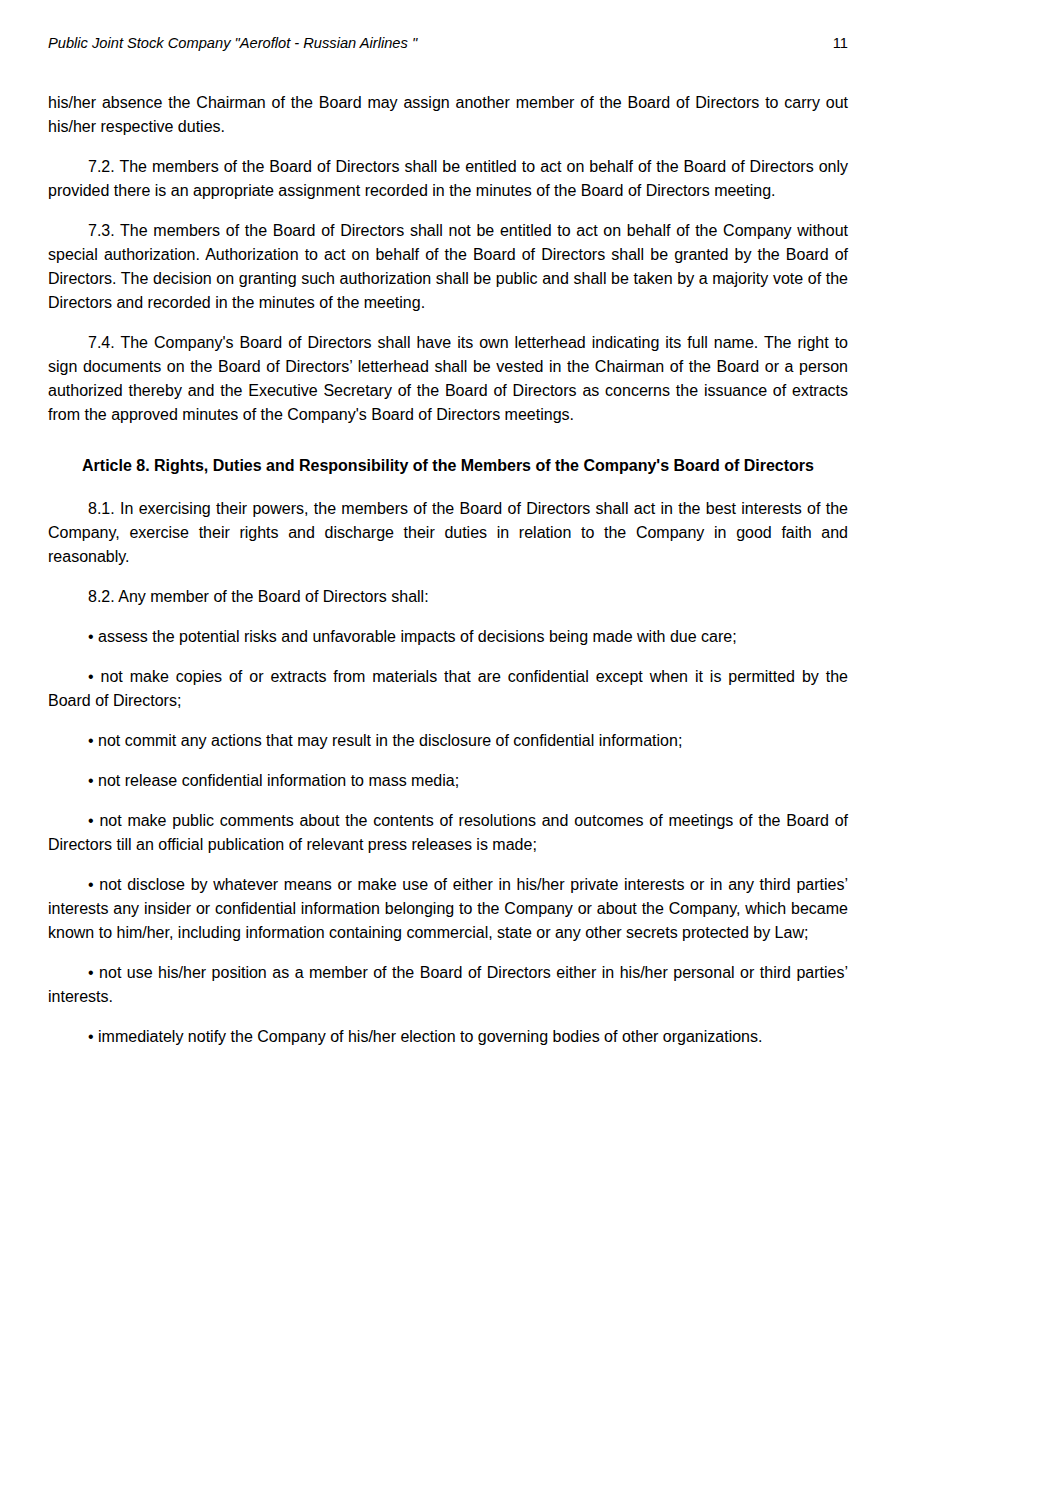Public Joint Stock Company "Aeroflot - Russian Airlines " 11
his/her absence the Chairman of the Board may assign another member of the Board of Directors to carry out his/her respective duties.
7.2. The members of the Board of Directors shall be entitled to act on behalf of the Board of Directors only provided there is an appropriate assignment recorded in the minutes of the Board of Directors meeting.
7.3. The members of the Board of Directors shall not be entitled to act on behalf of the Company without special authorization. Authorization to act on behalf of the Board of Directors shall be granted by the Board of Directors. The decision on granting such authorization shall be public and shall be taken by a majority vote of the Directors and recorded in the minutes of the meeting.
7.4. The Company's Board of Directors shall have its own letterhead indicating its full name. The right to sign documents on the Board of Directors’ letterhead shall be vested in the Chairman of the Board or a person authorized thereby and the Executive Secretary of the Board of Directors as concerns the issuance of extracts from the approved minutes of the Company's Board of Directors meetings.
Article 8. Rights, Duties and Responsibility of the Members of the Company's Board of Directors
8.1. In exercising their powers, the members of the Board of Directors shall act in the best interests of the Company, exercise their rights and discharge their duties in relation to the Company in good faith and reasonably.
8.2. Any member of the Board of Directors shall:
assess the potential risks and unfavorable impacts of decisions being made with due care;
not make copies of or extracts from materials that are confidential except when it is permitted by the Board of Directors;
not commit any actions that may result in the disclosure of confidential information;
not release confidential information to mass media;
not make public comments about the contents of resolutions and outcomes of meetings of the Board of Directors till an official publication of relevant press releases is made;
not disclose by whatever means or make use of either in his/her private interests or in any third parties’ interests any insider or confidential information belonging to the Company or about the Company, which became known to him/her, including information containing commercial, state or any other secrets protected by Law;
not use his/her position as a member of the Board of Directors either in his/her personal or third parties’ interests.
immediately notify the Company of his/her election to governing bodies of other organizations.